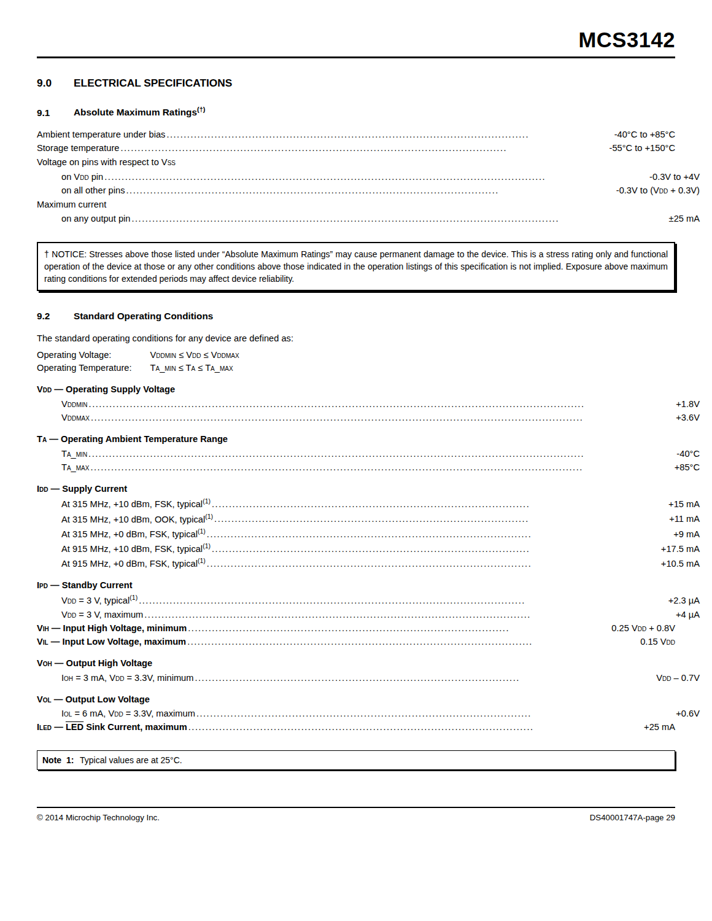MCS3142
9.0 ELECTRICAL SPECIFICATIONS
9.1 Absolute Maximum Ratings(†)
Ambient temperature under bias .......................................................................................................... -40°C to +85°C
Storage temperature ................................................................................................................. -55°C to +150°C
Voltage on pins with respect to Vss
on Vdd pin ................................................................................................................................. -0.3V to +4V
on all other pins ............................................................................................................. -0.3V to (Vdd + 0.3V)
Maximum current
on any output pin ............................................................................................................................. ±25 mA
† NOTICE: Stresses above those listed under “Absolute Maximum Ratings” may cause permanent damage to the device. This is a stress rating only and functional operation of the device at those or any other conditions above those indicated in the operation listings of this specification is not implied. Exposure above maximum rating conditions for extended periods may affect device reliability.
9.2 Standard Operating Conditions
The standard operating conditions for any device are defined as:
| Operating Voltage: | V ddmin ≤ V dd ≤ V ddmax |
| Operating Temperature: | T a_min ≤ T a ≤ T a_max |
Vdd — Operating Supply Voltage
Vddmin ................................................................................................................................................. +1.8V
Vddmax ................................................................................................................................................ +3.6V
Ta — Operating Ambient Temperature Range
Ta_min ................................................................................................................................................. -40°C
Ta_max ................................................................................................................................................ +85°C
Idd — Supply Current
At 315 MHz, +10 dBm, FSK, typical(1) ............................................................................................. +15 mA
At 315 MHz, +10 dBm, OOK, typical(1) ............................................................................................ +11 mA
At 315 MHz, +0 dBm, FSK, typical(1) ............................................................................................... +9 mA
At 915 MHz, +10 dBm, FSK, typical(1) ............................................................................................. +17.5 mA
At 915 MHz, +0 dBm, FSK, typical(1) ............................................................................................... +10.5 mA
Ipd — Standby Current
Vdd = 3 V, typical(1) ................................................................................................................. +2.3 µA
Vdd = 3 V, maximum ................................................................................................................. +4 µA
Vih — Input High Voltage, minimum .............................................................................................. 0.25 Vdd + 0.8V
Vil — Input Low Voltage, maximum ..................................................................................................... 0.15 Vdd
Voh — Output High Voltage
Ioh = 3 mA, Vdd = 3.3V, minimum ............................................................................................... Vdd – 0.7V
Vol — Output Low Voltage
Iol = 6 mA, Vdd = 3.3V, maximum .................................................................................................. +0.6V
Iled — LED Sink Current, maximum ..................................................................................................... +25 mA
Note 1: Typical values are at 25°C.
© 2014 Microchip Technology Inc.
DS40001747A-page 29